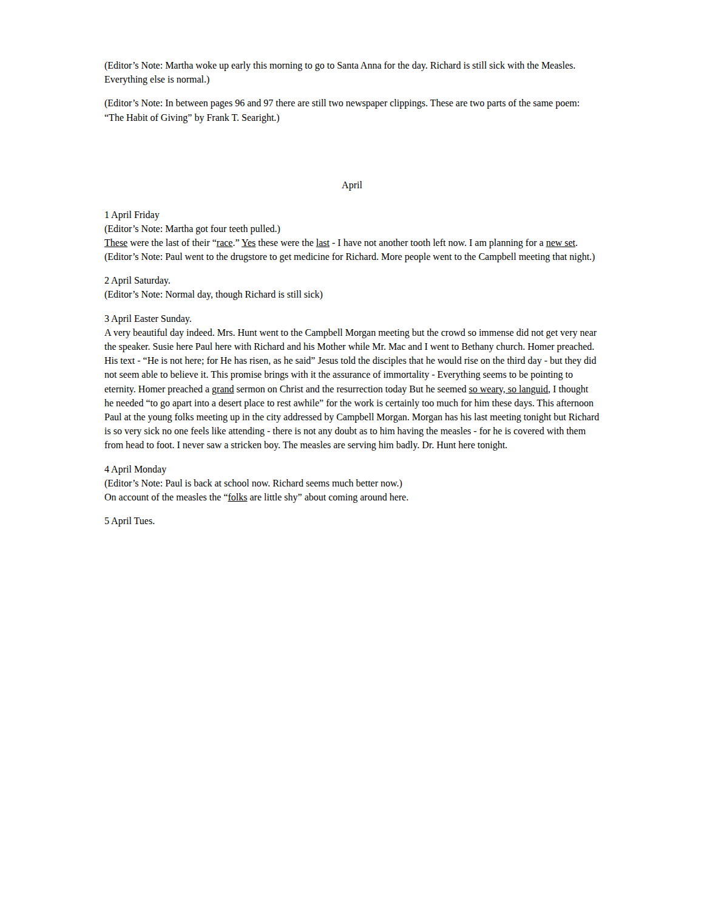(Editor’s Note: Martha woke up early this morning to go to Santa Anna for the day. Richard is still sick with the Measles. Everything else is normal.)
(Editor’s Note: In between pages 96 and 97 there are still two newspaper clippings. These are two parts of the same poem: “The Habit of Giving” by Frank T. Searight.)
April
1 April Friday
(Editor’s Note: Martha got four teeth pulled.)
These were the last of their “race.” Yes these were the last - I have not another tooth left now. I am planning for a new set.
(Editor’s Note: Paul went to the drugstore to get medicine for Richard. More people went to the Campbell meeting that night.)
2 April Saturday.
(Editor’s Note: Normal day, though Richard is still sick)
3 April Easter Sunday.
A very beautiful day indeed. Mrs. Hunt went to the Campbell Morgan meeting but the crowd so immense did not get very near the speaker. Susie here Paul here with Richard and his Mother while Mr. Mac and I went to Bethany church. Homer preached. His text - “He is not here; for He has risen, as he said” Jesus told the disciples that he would rise on the third day - but they did not seem able to believe it. This promise brings with it the assurance of immortality - Everything seems to be pointing to eternity. Homer preached a grand sermon on Christ and the resurrection today But he seemed so weary, so languid, I thought he needed “to go apart into a desert place to rest awhile” for the work is certainly too much for him these days. This afternoon Paul at the young folks meeting up in the city addressed by Campbell Morgan. Morgan has his last meeting tonight but Richard is so very sick no one feels like attending - there is not any doubt as to him having the measles - for he is covered with them from head to foot. I never saw a stricken boy. The measles are serving him badly. Dr. Hunt here tonight.
4 April Monday
(Editor’s Note: Paul is back at school now. Richard seems much better now.)
On account of the measles the “folks are little shy” about coming around here.
5 April Tues.